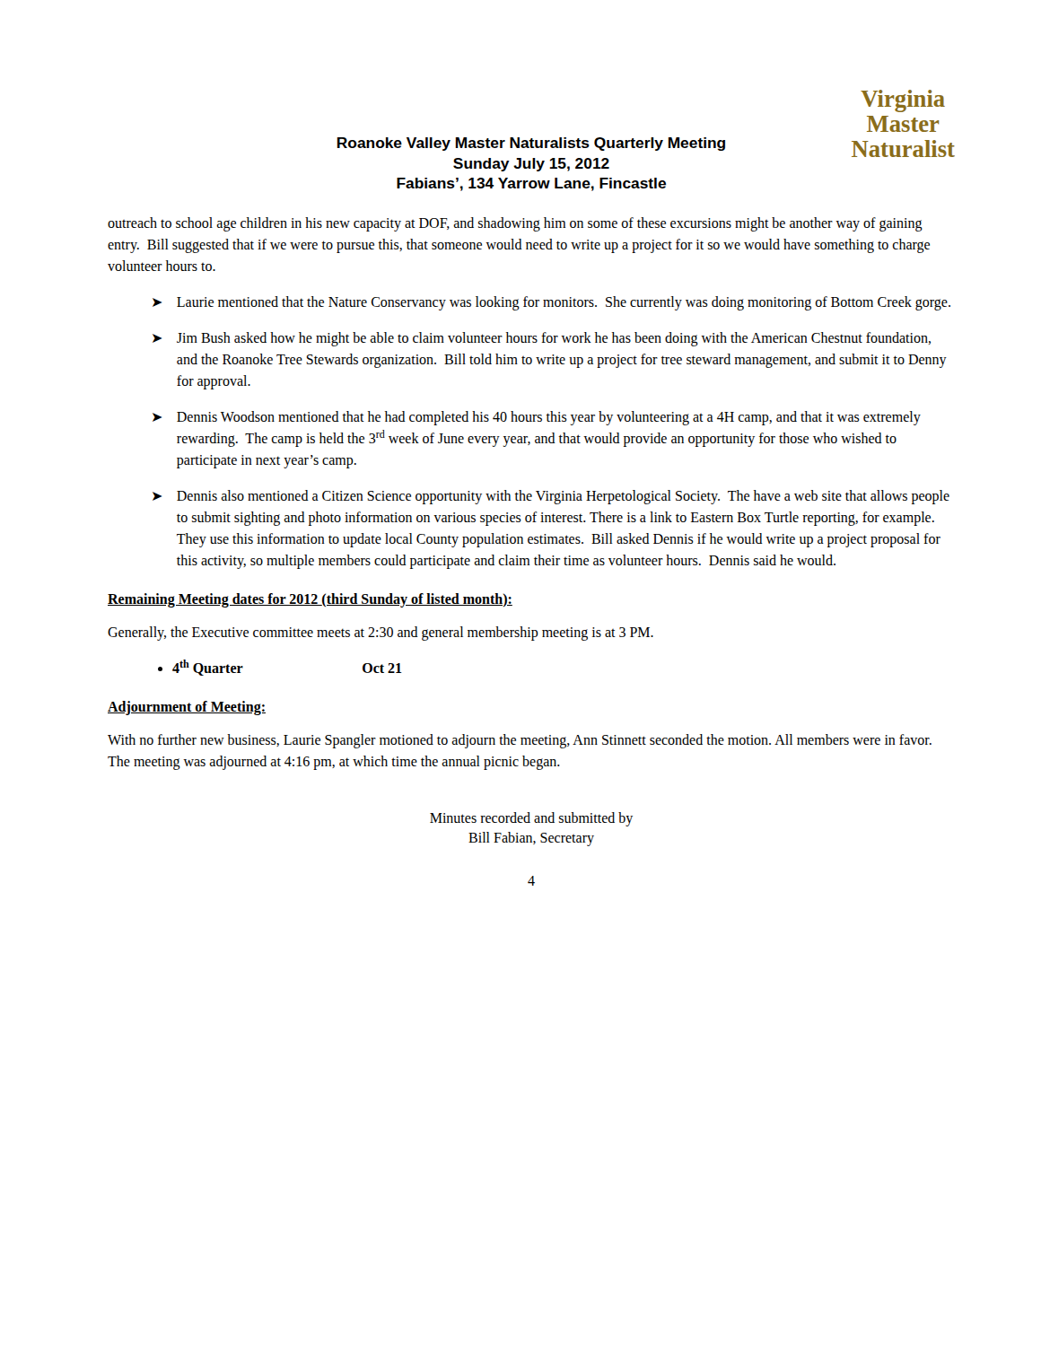Virginia Master Naturalist
Roanoke Valley Master Naturalists Quarterly Meeting Sunday July 15, 2012 Fabians’, 134 Yarrow Lane, Fincastle
outreach to school age children in his new capacity at DOF, and shadowing him on some of these excursions might be another way of gaining entry. Bill suggested that if we were to pursue this, that someone would need to write up a project for it so we would have something to charge volunteer hours to.
Laurie mentioned that the Nature Conservancy was looking for monitors. She currently was doing monitoring of Bottom Creek gorge.
Jim Bush asked how he might be able to claim volunteer hours for work he has been doing with the American Chestnut foundation, and the Roanoke Tree Stewards organization. Bill told him to write up a project for tree steward management, and submit it to Denny for approval.
Dennis Woodson mentioned that he had completed his 40 hours this year by volunteering at a 4H camp, and that it was extremely rewarding. The camp is held the 3rd week of June every year, and that would provide an opportunity for those who wished to participate in next year’s camp.
Dennis also mentioned a Citizen Science opportunity with the Virginia Herpetological Society. The have a web site that allows people to submit sighting and photo information on various species of interest. There is a link to Eastern Box Turtle reporting, for example. They use this information to update local County population estimates. Bill asked Dennis if he would write up a project proposal for this activity, so multiple members could participate and claim their time as volunteer hours. Dennis said he would.
Remaining Meeting dates for 2012 (third Sunday of listed month):
Generally, the Executive committee meets at 2:30 and general membership meeting is at 3 PM.
4th Quarter Oct 21
Adjournment of Meeting:
With no further new business, Laurie Spangler motioned to adjourn the meeting, Ann Stinnett seconded the motion. All members were in favor. The meeting was adjourned at 4:16 pm, at which time the annual picnic began.
Minutes recorded and submitted by
Bill Fabian, Secretary
4